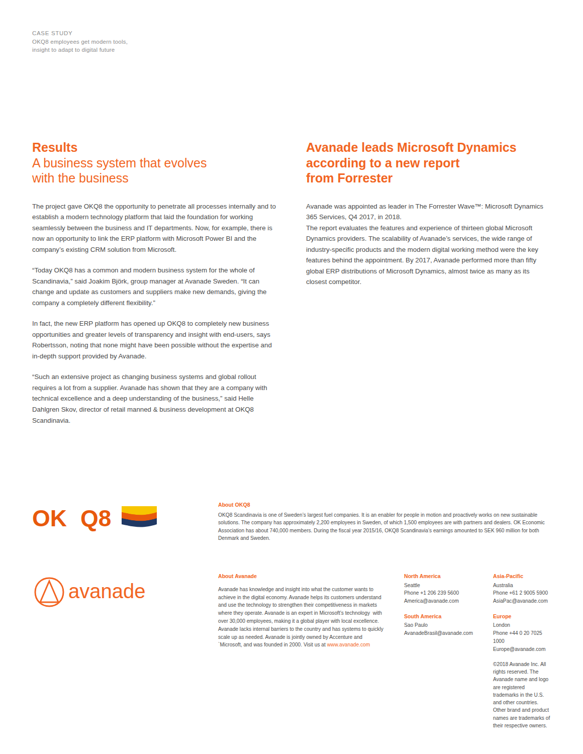Case Study
OKQ8 employees get modern tools,
insight to adapt to digital future
Results A business system that evolves with the business
The project gave OKQ8 the opportunity to penetrate all processes internally and to establish a modern technology platform that laid the foundation for working seamlessly between the business and IT departments. Now, for example, there is now an opportunity to link the ERP platform with Microsoft Power BI and the company’s existing CRM solution from Microsoft.
“Today OKQ8 has a common and modern business system for the whole of Scandinavia,” said Joakim Björk, group manager at Avanade Sweden. “It can change and update as customers and suppliers make new demands, giving the company a completely different flexibility.”
In fact, the new ERP platform has opened up OKQ8 to completely new business opportunities and greater levels of transparency and insight with end-users, says Robertsson, noting that none might have been possible without the expertise and in-depth support provided by Avanade.
“Such an extensive project as changing business systems and global rollout requires a lot from a supplier. Avanade has shown that they are a company with technical excellence and a deep understanding of the business,” said Helle Dahlgren Skov, director of retail manned & business development at OKQ8 Scandinavia.
Avanade leads Microsoft Dynamics
according to a new report
from Forrester
Avanade was appointed as leader in The Forrester Wave™: Microsoft Dynamics 365 Services, Q4 2017, in 2018.
The report evaluates the features and experience of thirteen global Microsoft Dynamics providers. The scalability of Avanade’s services, the wide range of industry-specific products and the modern digital working method were the key features behind the appointment. By 2017, Avanade performed more than fifty global ERP distributions of Microsoft Dynamics, almost twice as many as its closest competitor.
OK Q8
About OKQ8
OKQ8 Scandinavia is one of Sweden’s largest fuel companies. It is an enabler for people in motion and proactively works on new sustainable solutions. The company has approximately 2,200 employees in Sweden, of which 1,500 employees are with partners and dealers. OK Economic Association has about 740,000 members. During the fiscal year 2015/16, OKQ8 Scandinavia’s earnings amounted to SEK 960 million for both Denmark and Sweden.
avanade
About Avanade
Avanade has knowledge and insight into what the customer wants to achieve in the digital economy. Avanade helps its customers understand and use the technology to strengthen their competitiveness in markets where they operate. Avanade is an expert in Microsoft’s technology with over 30,000 employees, making it a global player with local excellence. Avanade lacks internal barriers to the country and has systems to quickly scale up as needed. Avanade is jointly owned by Accenture and `Microsoft, and was founded in 2000. Visit us at www.avanade.com
North America
Seattle
Phone +1 206 239 5600
America@avanade.com
South America
Sao Paulo
AvanadeBrasil@avanade.com
Asia-Pacific
Australia
Phone +61 2 9005 5900
AsiaPac@avanade.com
Europe
London
Phone +44 0 20 7025 1000
Europe@avanade.com
©2018 Avanade Inc. All rights reserved. The Avanade name and logo are registered trademarks in the U.S. and other countries. Other brand and product names are trademarks of their respective owners.